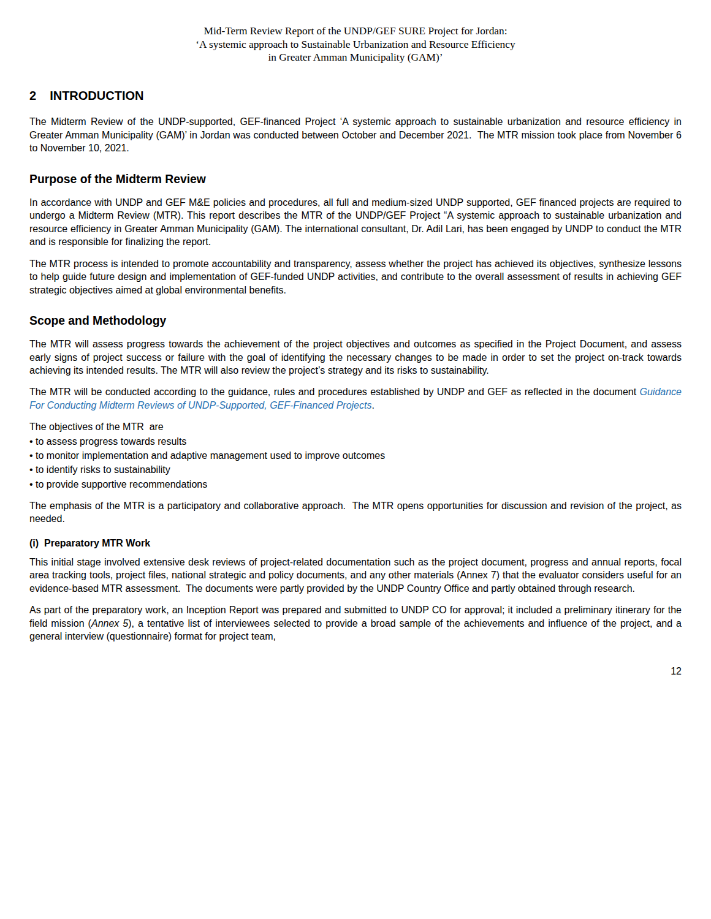Mid-Term Review Report of the UNDP/GEF SURE Project for Jordan:
‘A systemic approach to Sustainable Urbanization and Resource Efficiency
in Greater Amman Municipality (GAM)’
2 INTRODUCTION
The Midterm Review of the UNDP-supported, GEF-financed Project ‘A systemic approach to sustainable urbanization and resource efficiency in Greater Amman Municipality (GAM)’ in Jordan was conducted between October and December 2021. The MTR mission took place from November 6 to November 10, 2021.
Purpose of the Midterm Review
In accordance with UNDP and GEF M&E policies and procedures, all full and medium-sized UNDP supported, GEF financed projects are required to undergo a Midterm Review (MTR). This report describes the MTR of the UNDP/GEF Project “A systemic approach to sustainable urbanization and resource efficiency in Greater Amman Municipality (GAM). The international consultant, Dr. Adil Lari, has been engaged by UNDP to conduct the MTR and is responsible for finalizing the report.
The MTR process is intended to promote accountability and transparency, assess whether the project has achieved its objectives, synthesize lessons to help guide future design and implementation of GEF-funded UNDP activities, and contribute to the overall assessment of results in achieving GEF strategic objectives aimed at global environmental benefits.
Scope and Methodology
The MTR will assess progress towards the achievement of the project objectives and outcomes as specified in the Project Document, and assess early signs of project success or failure with the goal of identifying the necessary changes to be made in order to set the project on-track towards achieving its intended results. The MTR will also review the project’s strategy and its risks to sustainability.
The MTR will be conducted according to the guidance, rules and procedures established by UNDP and GEF as reflected in the document Guidance For Conducting Midterm Reviews of UNDP-Supported, GEF-Financed Projects.
The objectives of the MTR are
to assess progress towards results
to monitor implementation and adaptive management used to improve outcomes
to identify risks to sustainability
to provide supportive recommendations
The emphasis of the MTR is a participatory and collaborative approach. The MTR opens opportunities for discussion and revision of the project, as needed.
(i) Preparatory MTR Work
This initial stage involved extensive desk reviews of project-related documentation such as the project document, progress and annual reports, focal area tracking tools, project files, national strategic and policy documents, and any other materials (Annex 7) that the evaluator considers useful for an evidence-based MTR assessment. The documents were partly provided by the UNDP Country Office and partly obtained through research.
As part of the preparatory work, an Inception Report was prepared and submitted to UNDP CO for approval; it included a preliminary itinerary for the field mission (Annex 5), a tentative list of interviewees selected to provide a broad sample of the achievements and influence of the project, and a general interview (questionnaire) format for project team,
12